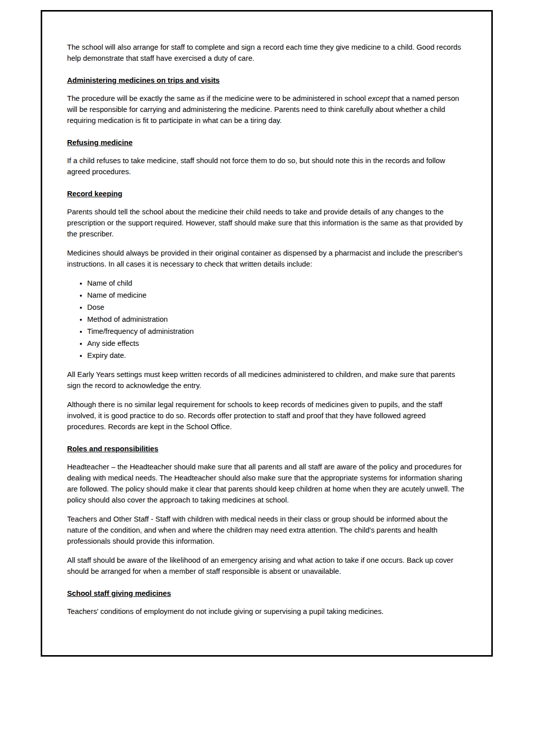The school will also arrange for staff to complete and sign a record each time they give medicine to a child. Good records help demonstrate that staff have exercised a duty of care.
Administering medicines on trips and visits
The procedure will be exactly the same as if the medicine were to be administered in school except that a named person will be responsible for carrying and administering the medicine. Parents need to think carefully about whether a child requiring medication is fit to participate in what can be a tiring day.
Refusing medicine
If a child refuses to take medicine, staff should not force them to do so, but should note this in the records and follow agreed procedures.
Record keeping
Parents should tell the school about the medicine their child needs to take and provide details of any changes to the prescription or the support required. However, staff should make sure that this information is the same as that provided by the prescriber.
Medicines should always be provided in their original container as dispensed by a pharmacist and include the prescriber's instructions. In all cases it is necessary to check that written details include:
Name of child
Name of medicine
Dose
Method of administration
Time/frequency of administration
Any side effects
Expiry date.
All Early Years settings must keep written records of all medicines administered to children, and make sure that parents sign the record to acknowledge the entry.
Although there is no similar legal requirement for schools to keep records of medicines given to pupils, and the staff involved, it is good practice to do so. Records offer protection to staff and proof that they have followed agreed procedures. Records are kept in the School Office.
Roles and responsibilities
Headteacher – the Headteacher should make sure that all parents and all staff are aware of the policy and procedures for dealing with medical needs. The Headteacher should also make sure that the appropriate systems for information sharing are followed. The policy should make it clear that parents should keep children at home when they are acutely unwell. The policy should also cover the approach to taking medicines at school.
Teachers and Other Staff - Staff with children with medical needs in their class or group should be informed about the nature of the condition, and when and where the children may need extra attention. The child's parents and health professionals should provide this information.
All staff should be aware of the likelihood of an emergency arising and what action to take if one occurs. Back up cover should be arranged for when a member of staff responsible is absent or unavailable.
School staff giving medicines
Teachers' conditions of employment do not include giving or supervising a pupil taking medicines.